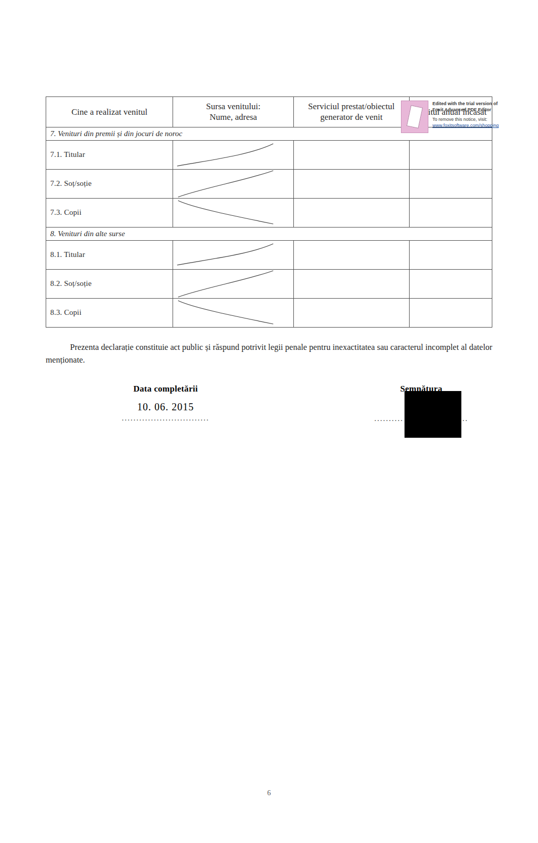Edited with the trial version of
Foxit Advanced PDF Editor
To remove this notice, visit:
www.foxitsoftware.com/shopping
| Cine a realizat venitul | Sursa venitului: Nume, adresa | Serviciul prestat/obiectul generator de venit | Venitul anual încasat |
| --- | --- | --- | --- |
| 7. Venituri din premii și din jocuri de noroc |
| 7.1. Titular | | | |
| 7.2. Soț/soție | | | |
| 7.3. Copii | | | |
| 8. Venituri din alte surse |
| 8.1. Titular | | | |
| 8.2. Soț/soție | | | |
| 8.3. Copii | | | |
Prezenta declarație constituie act public și răspund potrivit legii penale pentru inexactitatea sau caracterul incomplet al datelor menționate.
Data completării
10. 06. 2015
..............................
Semnătura
.......... ..
6